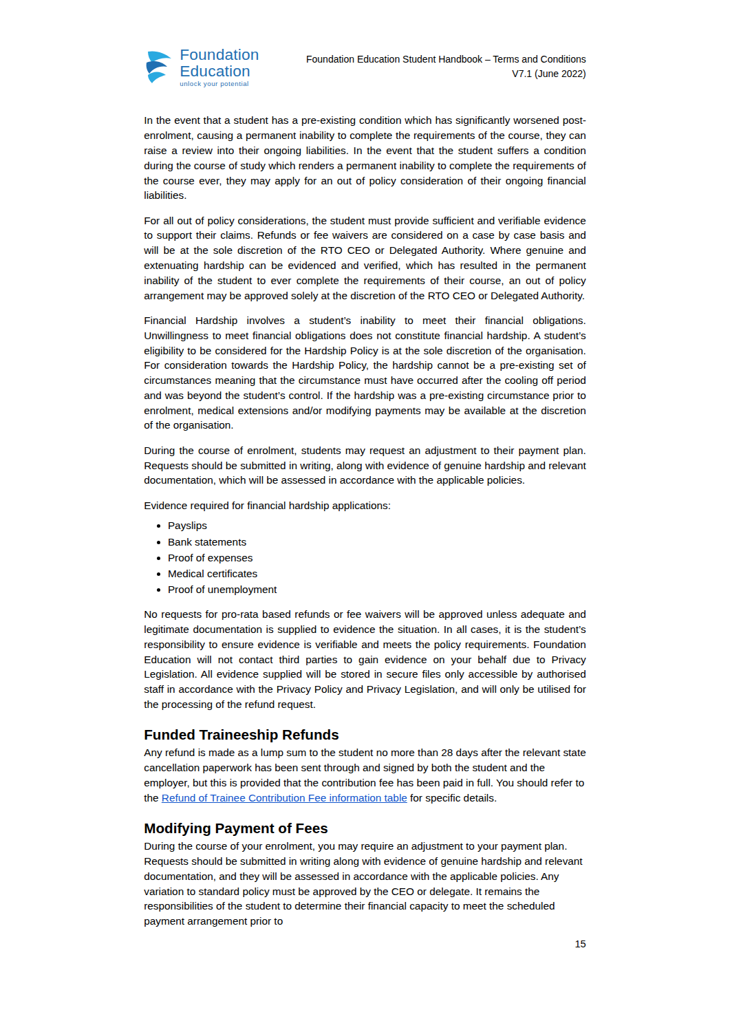Foundation
Education
unlock your potential
Foundation Education Student Handbook – Terms and Conditions
V7.1 (June 2022)
In the event that a student has a pre-existing condition which has significantly worsened post-enrolment, causing a permanent inability to complete the requirements of the course, they can raise a review into their ongoing liabilities. In the event that the student suffers a condition during the course of study which renders a permanent inability to complete the requirements of the course ever, they may apply for an out of policy consideration of their ongoing financial liabilities.
For all out of policy considerations, the student must provide sufficient and verifiable evidence to support their claims. Refunds or fee waivers are considered on a case by case basis and will be at the sole discretion of the RTO CEO or Delegated Authority. Where genuine and extenuating hardship can be evidenced and verified, which has resulted in the permanent inability of the student to ever complete the requirements of their course, an out of policy arrangement may be approved solely at the discretion of the RTO CEO or Delegated Authority.
Financial Hardship involves a student’s inability to meet their financial obligations. Unwillingness to meet financial obligations does not constitute financial hardship. A student’s eligibility to be considered for the Hardship Policy is at the sole discretion of the organisation. For consideration towards the Hardship Policy, the hardship cannot be a pre-existing set of circumstances meaning that the circumstance must have occurred after the cooling off period and was beyond the student’s control. If the hardship was a pre-existing circumstance prior to enrolment, medical extensions and/or modifying payments may be available at the discretion of the organisation.
During the course of enrolment, students may request an adjustment to their payment plan. Requests should be submitted in writing, along with evidence of genuine hardship and relevant documentation, which will be assessed in accordance with the applicable policies.
Evidence required for financial hardship applications:
Payslips
Bank statements
Proof of expenses
Medical certificates
Proof of unemployment
No requests for pro-rata based refunds or fee waivers will be approved unless adequate and legitimate documentation is supplied to evidence the situation. In all cases, it is the student’s responsibility to ensure evidence is verifiable and meets the policy requirements. Foundation Education will not contact third parties to gain evidence on your behalf due to Privacy Legislation. All evidence supplied will be stored in secure files only accessible by authorised staff in accordance with the Privacy Policy and Privacy Legislation, and will only be utilised for the processing of the refund request.
Funded Traineeship Refunds
Any refund is made as a lump sum to the student no more than 28 days after the relevant state cancellation paperwork has been sent through and signed by both the student and the employer, but this is provided that the contribution fee has been paid in full. You should refer to the Refund of Trainee Contribution Fee information table for specific details.
Modifying Payment of Fees
During the course of your enrolment, you may require an adjustment to your payment plan. Requests should be submitted in writing along with evidence of genuine hardship and relevant documentation, and they will be assessed in accordance with the applicable policies. Any variation to standard policy must be approved by the CEO or delegate. It remains the responsibilities of the student to determine their financial capacity to meet the scheduled payment arrangement prior to
15